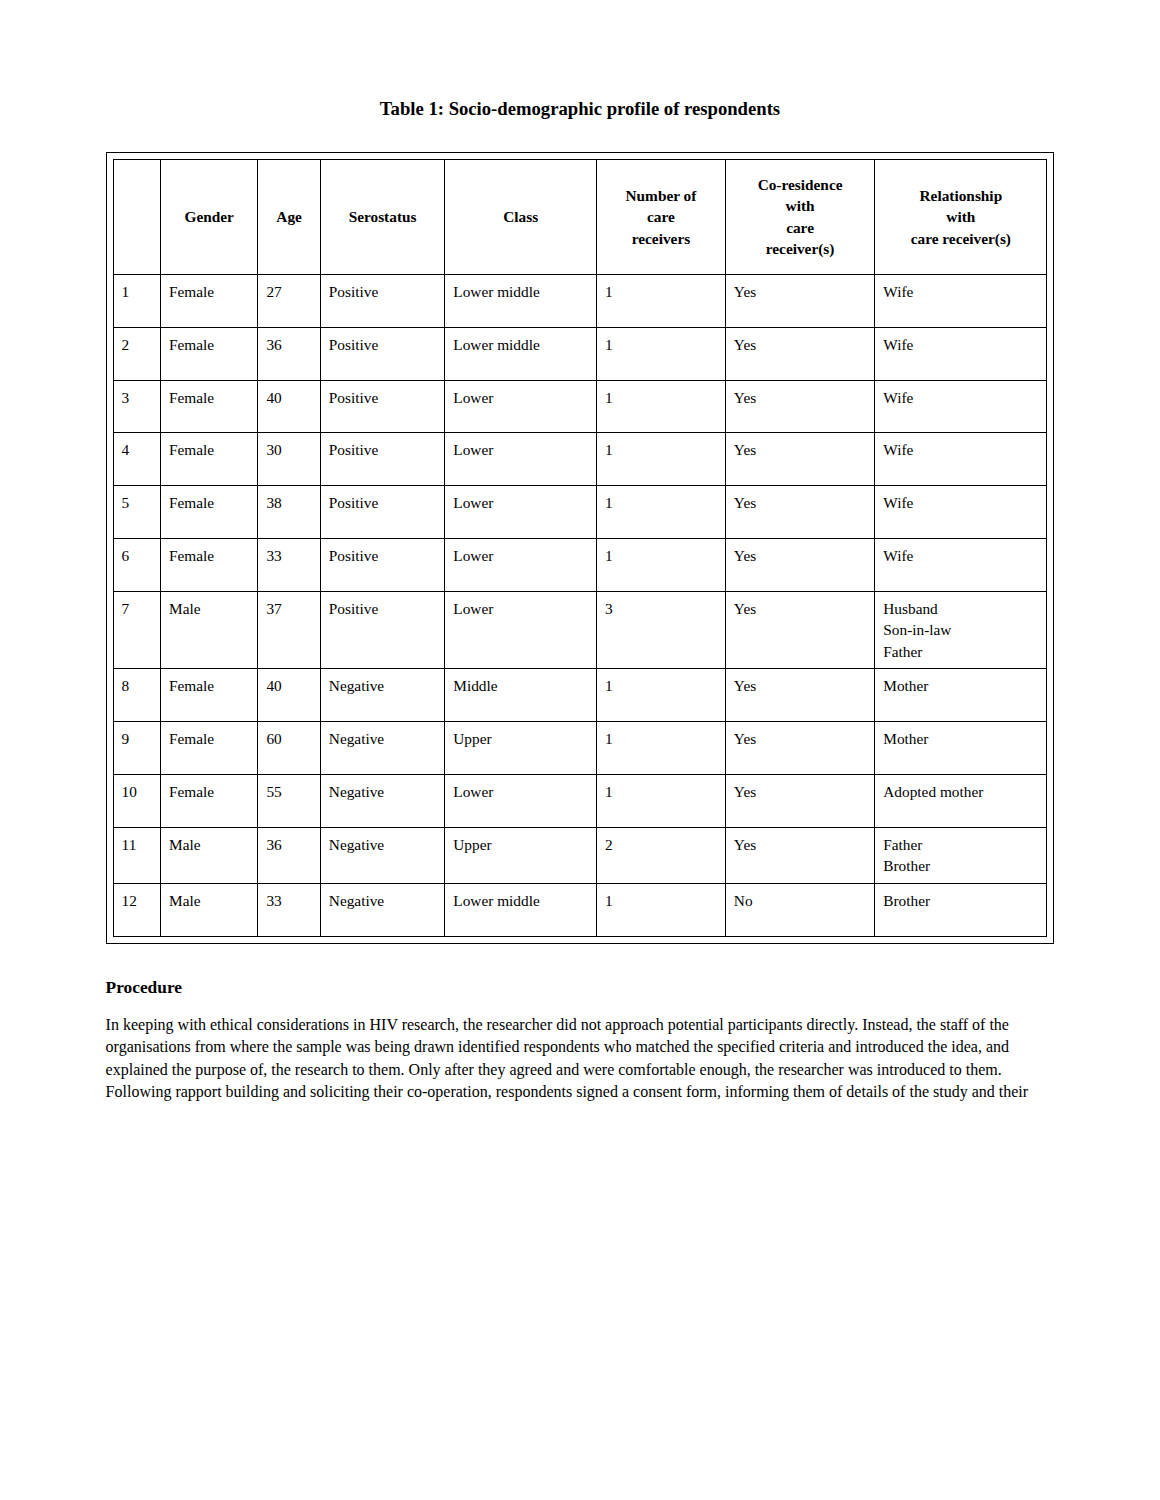Table 1: Socio-demographic profile of respondents
| | Gender | Age | Serostatus | Class | Number of care receivers | Co-residence with care receiver(s) | Relationship with care receiver(s) |
| --- | --- | --- | --- | --- | --- | --- | --- |
| 1 | Female | 27 | Positive | Lower middle | 1 | Yes | Wife |
| 2 | Female | 36 | Positive | Lower middle | 1 | Yes | Wife |
| 3 | Female | 40 | Positive | Lower | 1 | Yes | Wife |
| 4 | Female | 30 | Positive | Lower | 1 | Yes | Wife |
| 5 | Female | 38 | Positive | Lower | 1 | Yes | Wife |
| 6 | Female | 33 | Positive | Lower | 1 | Yes | Wife |
| 7 | Male | 37 | Positive | Lower | 3 | Yes | Husband Son-in-law Father |
| 8 | Female | 40 | Negative | Middle | 1 | Yes | Mother |
| 9 | Female | 60 | Negative | Upper | 1 | Yes | Mother |
| 10 | Female | 55 | Negative | Lower | 1 | Yes | Adopted mother |
| 11 | Male | 36 | Negative | Upper | 2 | Yes | Father Brother |
| 12 | Male | 33 | Negative | Lower middle | 1 | No | Brother |
Procedure
In keeping with ethical considerations in HIV research, the researcher did not approach potential participants directly. Instead, the staff of the organisations from where the sample was being drawn identified respondents who matched the specified criteria and introduced the idea, and explained the purpose of, the research to them. Only after they agreed and were comfortable enough, the researcher was introduced to them. Following rapport building and soliciting their co-operation, respondents signed a consent form, informing them of details of the study and their